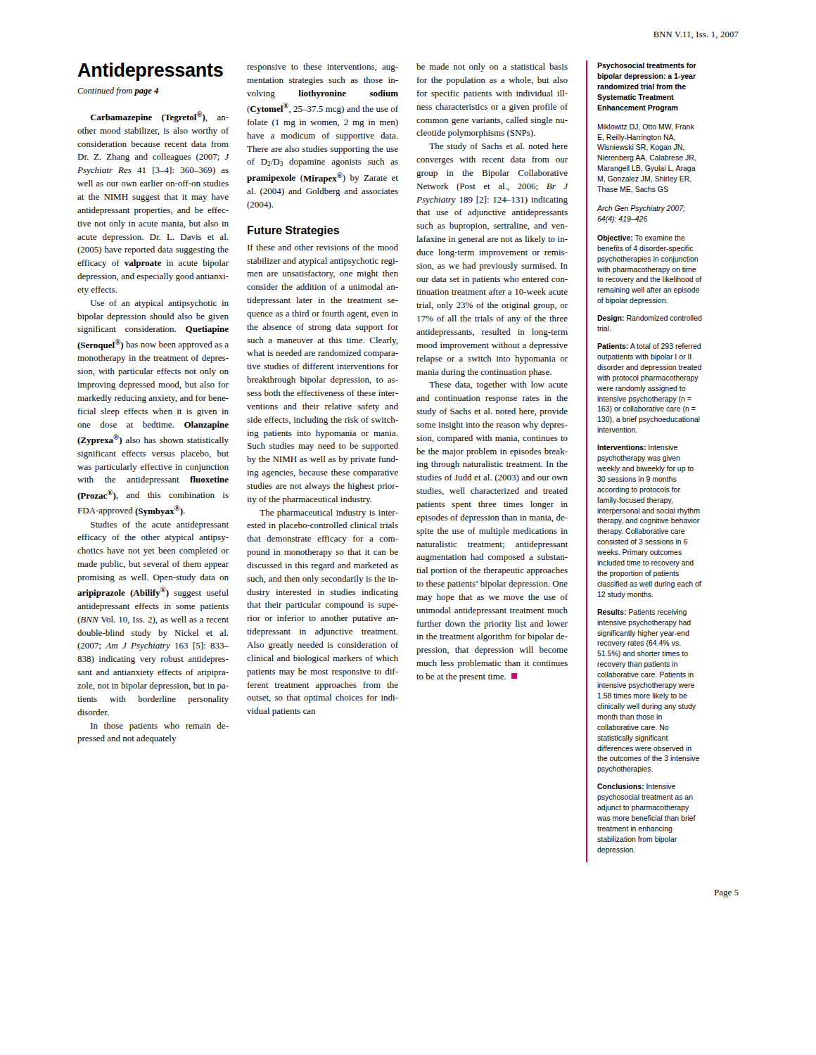BNN V.11, Iss. 1, 2007
Antidepressants
Continued from page 4
Carbamazepine (Tegretol®), another mood stabilizer, is also worthy of consideration because recent data from Dr. Z. Zhang and colleagues (2007; J Psychiatr Res 41 [3–4]: 360–369) as well as our own earlier on-off-on studies at the NIMH suggest that it may have antidepressant properties, and be effective not only in acute mania, but also in acute depression. Dr. L. Davis et al. (2005) have reported data suggesting the efficacy of valproate in acute bipolar depression, and especially good antianxiety effects.
Use of an atypical antipsychotic in bipolar depression should also be given significant consideration. Quetiapine (Seroquel®) has now been approved as a monotherapy in the treatment of depression, with particular effects not only on improving depressed mood, but also for markedly reducing anxiety, and for beneficial sleep effects when it is given in one dose at bedtime. Olanzapine (Zyprexa®) also has shown statistically significant effects versus placebo, but was particularly effective in conjunction with the antidepressant fluoxetine (Prozac®), and this combination is FDA-approved (Symbyax®).
Studies of the acute antidepressant efficacy of the other atypical antipsychotics have not yet been completed or made public, but several of them appear promising as well. Open-study data on aripiprazole (Abilify®) suggest useful antidepressant effects in some patients (BNN Vol. 10, Iss. 2), as well as a recent double-blind study by Nickel et al. (2007; Am J Psychiatry 163 [5]: 833–838) indicating very robust antidepressant and antianxiety effects of aripiprazole, not in bipolar depression, but in patients with borderline personality disorder.
In those patients who remain depressed and not adequately
responsive to these interventions, augmentation strategies such as those involving liothyronine sodium (Cytomel®, 25–37.5 mcg) and the use of folate (1 mg in women, 2 mg in men) have a modicum of supportive data. There are also studies supporting the use of D2/D3 dopamine agonists such as pramipexole (Mirapex®) by Zarate et al. (2004) and Goldberg and associates (2004).
Future Strategies
If these and other revisions of the mood stabilizer and atypical antipsychotic regimen are unsatisfactory, one might then consider the addition of a unimodal antidepressant later in the treatment sequence as a third or fourth agent, even in the absence of strong data support for such a maneuver at this time. Clearly, what is needed are randomized comparative studies of different interventions for breakthrough bipolar depression, to assess both the effectiveness of these interventions and their relative safety and side effects, including the risk of switching patients into hypomania or mania. Such studies may need to be supported by the NIMH as well as by private funding agencies, because these comparative studies are not always the highest priority of the pharmaceutical industry.
The pharmaceutical industry is interested in placebo-controlled clinical trials that demonstrate efficacy for a compound in monotherapy so that it can be discussed in this regard and marketed as such, and then only secondarily is the industry interested in studies indicating that their particular compound is superior or inferior to another putative antidepressant in adjunctive treatment. Also greatly needed is consideration of clinical and biological markers of which patients may be most responsive to different treatment approaches from the outset, so that optimal choices for individual patients can
be made not only on a statistical basis for the population as a whole, but also for specific patients with individual illness characteristics or a given profile of common gene variants, called single nucleotide polymorphisms (SNPs).
The study of Sachs et al. noted here converges with recent data from our group in the Bipolar Collaborative Network (Post et al., 2006; Br J Psychiatry 189 [2]: 124–131) indicating that use of adjunctive antidepressants such as bupropion, sertraline, and venlafaxine in general are not as likely to induce long-term improvement or remission, as we had previously surmised. In our data set in patients who entered continuation treatment after a 10-week acute trial, only 23% of the original group, or 17% of all the trials of any of the three antidepressants, resulted in long-term mood improvement without a depressive relapse or a switch into hypomania or mania during the continuation phase.
These data, together with low acute and continuation response rates in the study of Sachs et al. noted here, provide some insight into the reason why depression, compared with mania, continues to be the major problem in episodes breaking through naturalistic treatment. In the studies of Judd et al. (2003) and our own studies, well characterized and treated patients spent three times longer in episodes of depression than in mania, despite the use of multiple medications in naturalistic treatment; antidepressant augmentation had composed a substantial portion of the therapeutic approaches to these patients’ bipolar depression. One may hope that as we move the use of unimodal antidepressant treatment much further down the priority list and lower in the treatment algorithm for bipolar depression, that depression will become much less problematic than it continues to be at the present time.
Psychosocial treatments for bipolar depression: a 1-year randomized trial from the Systematic Treatment Enhancement Program
Miklowitz DJ, Otto MW, Frank E, Reilly-Harrington NA, Wisniewski SR, Kogan JN, Nierenberg AA, Calabrese JR, Marangell LB, Gyulai L, Araga M, Gonzalez JM, Shirley ER, Thase ME, Sachs GS
Arch Gen Psychiatry 2007; 64(4): 419–426
Objective: To examine the benefits of 4 disorder-specific psychotherapies in conjunction with pharmacotherapy on time to recovery and the likelihood of remaining well after an episode of bipolar depression.
Design: Randomized controlled trial.
Patients: A total of 293 referred outpatients with bipolar I or II disorder and depression treated with protocol pharmacotherapy were randomly assigned to intensive psychotherapy (n = 163) or collaborative care (n = 130), a brief psychoeducational intervention.
Interventions: Intensive psychotherapy was given weekly and biweekly for up to 30 sessions in 9 months according to protocols for family-focused therapy, interpersonal and social rhythm therapy, and cognitive behavior therapy. Collaborative care consisted of 3 sessions in 6 weeks. Primary outcomes included time to recovery and the proportion of patients classified as well during each of 12 study months.
Results: Patients receiving intensive psychotherapy had significantly higher year-end recovery rates (64.4% vs. 51.5%) and shorter times to recovery than patients in collaborative care. Patients in intensive psychotherapy were 1.58 times more likely to be clinically well during any study month than those in collaborative care. No statistically significant differences were observed in the outcomes of the 3 intensive psychotherapies.
Conclusions: Intensive psychosocial treatment as an adjunct to pharmacotherapy was more beneficial than brief treatment in enhancing stabilization from bipolar depression.
Page 5